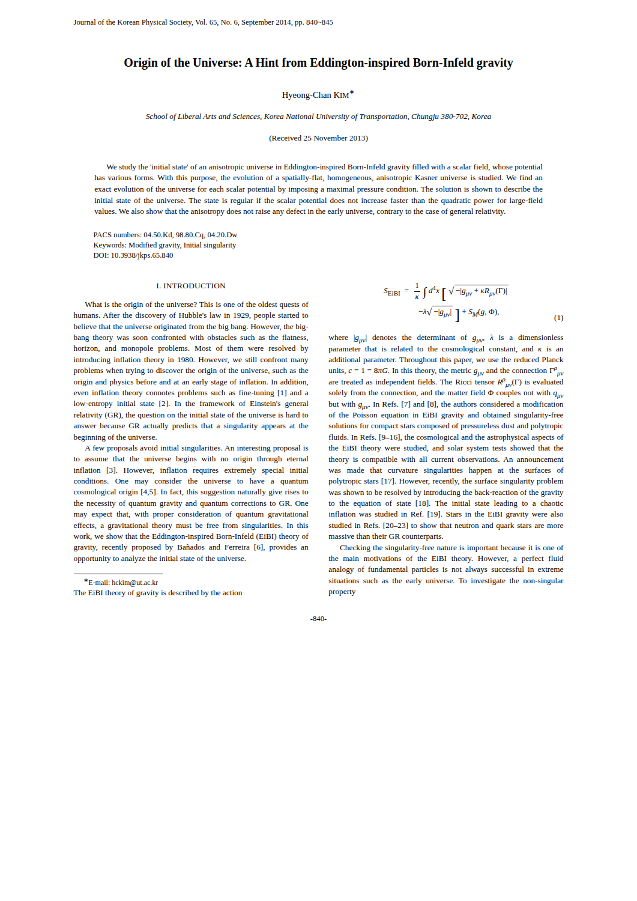Journal of the Korean Physical Society, Vol. 65, No. 6, September 2014, pp. 840~845
Origin of the Universe: A Hint from Eddington-inspired Born-Infeld gravity
Hyeong-Chan KIM∗
School of Liberal Arts and Sciences, Korea National University of Transportation, Chungju 380-702, Korea
(Received 25 November 2013)
We study the 'initial state' of an anisotropic universe in Eddington-inspired Born-Infeld gravity filled with a scalar field, whose potential has various forms. With this purpose, the evolution of a spatially-flat, homogeneous, anisotropic Kasner universe is studied. We find an exact evolution of the universe for each scalar potential by imposing a maximal pressure condition. The solution is shown to describe the initial state of the universe. The state is regular if the scalar potential does not increase faster than the quadratic power for large-field values. We also show that the anisotropy does not raise any defect in the early universe, contrary to the case of general relativity.
PACS numbers: 04.50.Kd, 98.80.Cq, 04.20.Dw
Keywords: Modified gravity, Initial singularity
DOI: 10.3938/jkps.65.840
I. INTRODUCTION
What is the origin of the universe? This is one of the oldest quests of humans. After the discovery of Hubble's law in 1929, people started to believe that the universe originated from the big bang. However, the big-bang theory was soon confronted with obstacles such as the flatness, horizon, and monopole problems. Most of them were resolved by introducing inflation theory in 1980. However, we still confront many problems when trying to discover the origin of the universe, such as the origin and physics before and at an early stage of inflation. In addition, even inflation theory connotes problems such as fine-tuning [1] and a low-entropy initial state [2]. In the framework of Einstein's general relativity (GR), the question on the initial state of the universe is hard to answer because GR actually predicts that a singularity appears at the beginning of the universe.
A few proposals avoid initial singularities. An interesting proposal is to assume that the universe begins with no origin through eternal inflation [3]. However, inflation requires extremely special initial conditions. One may consider the universe to have a quantum cosmological origin [4,5]. In fact, this suggestion naturally give rises to the necessity of quantum gravity and quantum corrections to GR. One may expect that, with proper consideration of quantum gravitational effects, a gravitational theory must be free from singularities. In this work, we show that the Eddington-inspired Born-Infeld (EiBI) theory of gravity, recently proposed by Bañados and Ferreira [6], provides an opportunity to analyze the initial state of the universe.
∗E-mail: hckim@ut.ac.kr
The EiBI theory of gravity is described by the action
SEiBI = 1 κ ∫ d4x [ √−|gμν + κRμν(Γ)|
−λ√−|gμν| ] + SM(g, Φ), (1)
where |gμν| denotes the determinant of gμν, λ is a dimensionless parameter that is related to the cosmological constant, and κ is an additional parameter. Throughout this paper, we use the reduced Planck units, c = 1 = 8πG. In this theory, the metric gμν and the connection Γρμν are treated as independent fields. The Ricci tensor Rρμν(Γ) is evaluated solely from the connection, and the matter field Φ couples not with qμν but with gμν. In Refs. [7] and [8], the authors considered a modification of the Poisson equation in EiBI gravity and obtained singularity-free solutions for compact stars composed of pressureless dust and polytropic fluids. In Refs. [9–16], the cosmological and the astrophysical aspects of the EiBI theory were studied, and solar system tests showed that the theory is compatible with all current observations. An announcement was made that curvature singularities happen at the surfaces of polytropic stars [17]. However, recently, the surface singularity problem was shown to be resolved by introducing the back-reaction of the gravity to the equation of state [18]. The initial state leading to a chaotic inflation was studied in Ref. [19]. Stars in the EiBI gravity were also studied in Refs. [20–23] to show that neutron and quark stars are more massive than their GR counterparts.
Checking the singularity-free nature is important because it is one of the main motivations of the EiBI theory. However, a perfect fluid analogy of fundamental particles is not always successful in extreme situations such as the early universe. To investigate the non-singular property
-840-